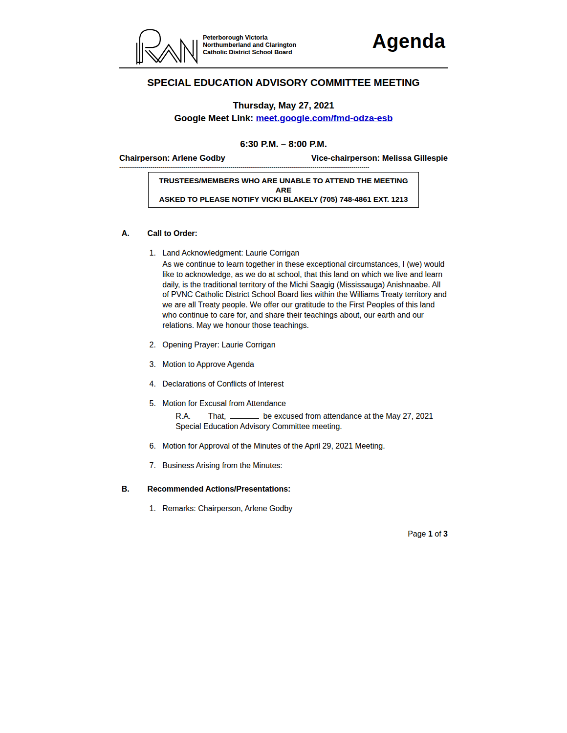Peterborough Victoria
Northumberland and Clarington
Catholic District School Board
Agenda
SPECIAL EDUCATION ADVISORY COMMITTEE MEETING
Thursday, May 27, 2021
Google Meet Link: meet.google.com/fmd-odza-esb
6:30 P.M. – 8:00 P.M.
Chairperson: Arlene Godby
Vice-chairperson: Melissa Gillespie
--------------------------------------------------------------------------------------------------------------------------------
TRUSTEES/MEMBERS WHO ARE UNABLE TO ATTEND THE MEETING ARE
ASKED TO PLEASE NOTIFY VICKI BLAKELY (705) 748-4861 EXT. 1213
A. Call to Order:
1. Land Acknowledgment: Laurie Corrigan
As we continue to learn together in these exceptional circumstances, I (we) would like to acknowledge, as we do at school, that this land on which we live and learn daily, is the traditional territory of the Michi Saagig (Mississauga) Anishnaabe. All of PVNC Catholic District School Board lies within the Williams Treaty territory and we are all Treaty people. We offer our gratitude to the First Peoples of this land who continue to care for, and share their teachings about, our earth and our relations. May we honour those teachings.
2. Opening Prayer: Laurie Corrigan
3. Motion to Approve Agenda
4. Declarations of Conflicts of Interest
5. Motion for Excusal from Attendance
R.A. That, be excused from attendance at the May 27, 2021 Special Education Advisory Committee meeting.
6. Motion for Approval of the Minutes of the April 29, 2021 Meeting.
7. Business Arising from the Minutes:
B. Recommended Actions/Presentations:
1. Remarks: Chairperson, Arlene Godby
Page 1 of 3